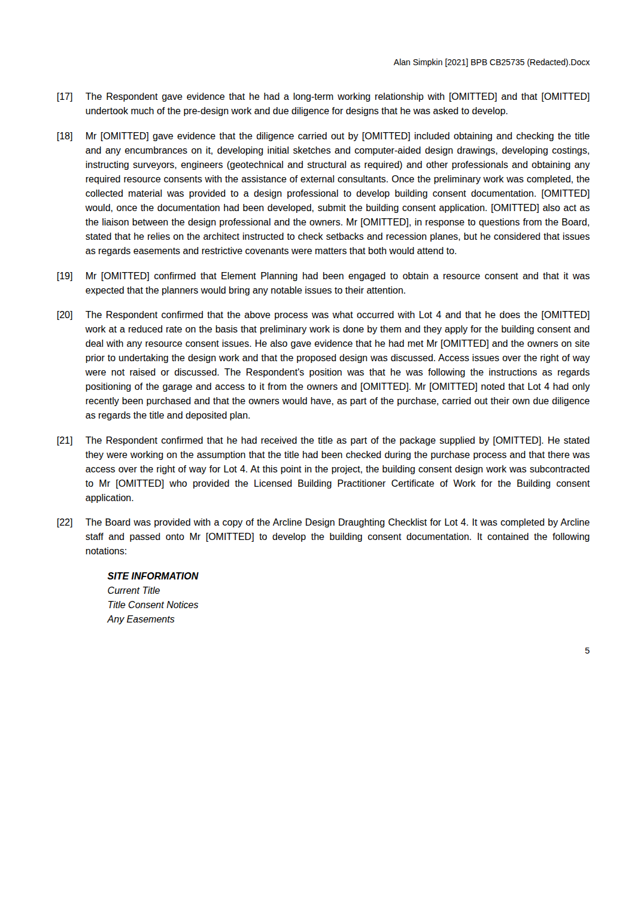Alan Simpkin [2021] BPB CB25735 (Redacted).Docx
[17]
The Respondent gave evidence that he had a long-term working relationship with [OMITTED] and that [OMITTED] undertook much of the pre-design work and due diligence for designs that he was asked to develop.
[18]
Mr [OMITTED] gave evidence that the diligence carried out by [OMITTED] included obtaining and checking the title and any encumbrances on it, developing initial sketches and computer-aided design drawings, developing costings, instructing surveyors, engineers (geotechnical and structural as required) and other professionals and obtaining any required resource consents with the assistance of external consultants. Once the preliminary work was completed, the collected material was provided to a design professional to develop building consent documentation. [OMITTED] would, once the documentation had been developed, submit the building consent application. [OMITTED] also act as the liaison between the design professional and the owners. Mr [OMITTED], in response to questions from the Board, stated that he relies on the architect instructed to check setbacks and recession planes, but he considered that issues as regards easements and restrictive covenants were matters that both would attend to.
[19]
Mr [OMITTED] confirmed that Element Planning had been engaged to obtain a resource consent and that it was expected that the planners would bring any notable issues to their attention.
[20]
The Respondent confirmed that the above process was what occurred with Lot 4 and that he does the [OMITTED] work at a reduced rate on the basis that preliminary work is done by them and they apply for the building consent and deal with any resource consent issues. He also gave evidence that he had met Mr [OMITTED] and the owners on site prior to undertaking the design work and that the proposed design was discussed. Access issues over the right of way were not raised or discussed. The Respondent's position was that he was following the instructions as regards positioning of the garage and access to it from the owners and [OMITTED]. Mr [OMITTED] noted that Lot 4 had only recently been purchased and that the owners would have, as part of the purchase, carried out their own due diligence as regards the title and deposited plan.
[21]
The Respondent confirmed that he had received the title as part of the package supplied by [OMITTED]. He stated they were working on the assumption that the title had been checked during the purchase process and that there was access over the right of way for Lot 4. At this point in the project, the building consent design work was subcontracted to Mr [OMITTED] who provided the Licensed Building Practitioner Certificate of Work for the Building consent application.
[22]
The Board was provided with a copy of the Arcline Design Draughting Checklist for Lot 4. It was completed by Arcline staff and passed onto Mr [OMITTED] to develop the building consent documentation. It contained the following notations:
SITE INFORMATION
Current Title
Title Consent Notices
Any Easements
5